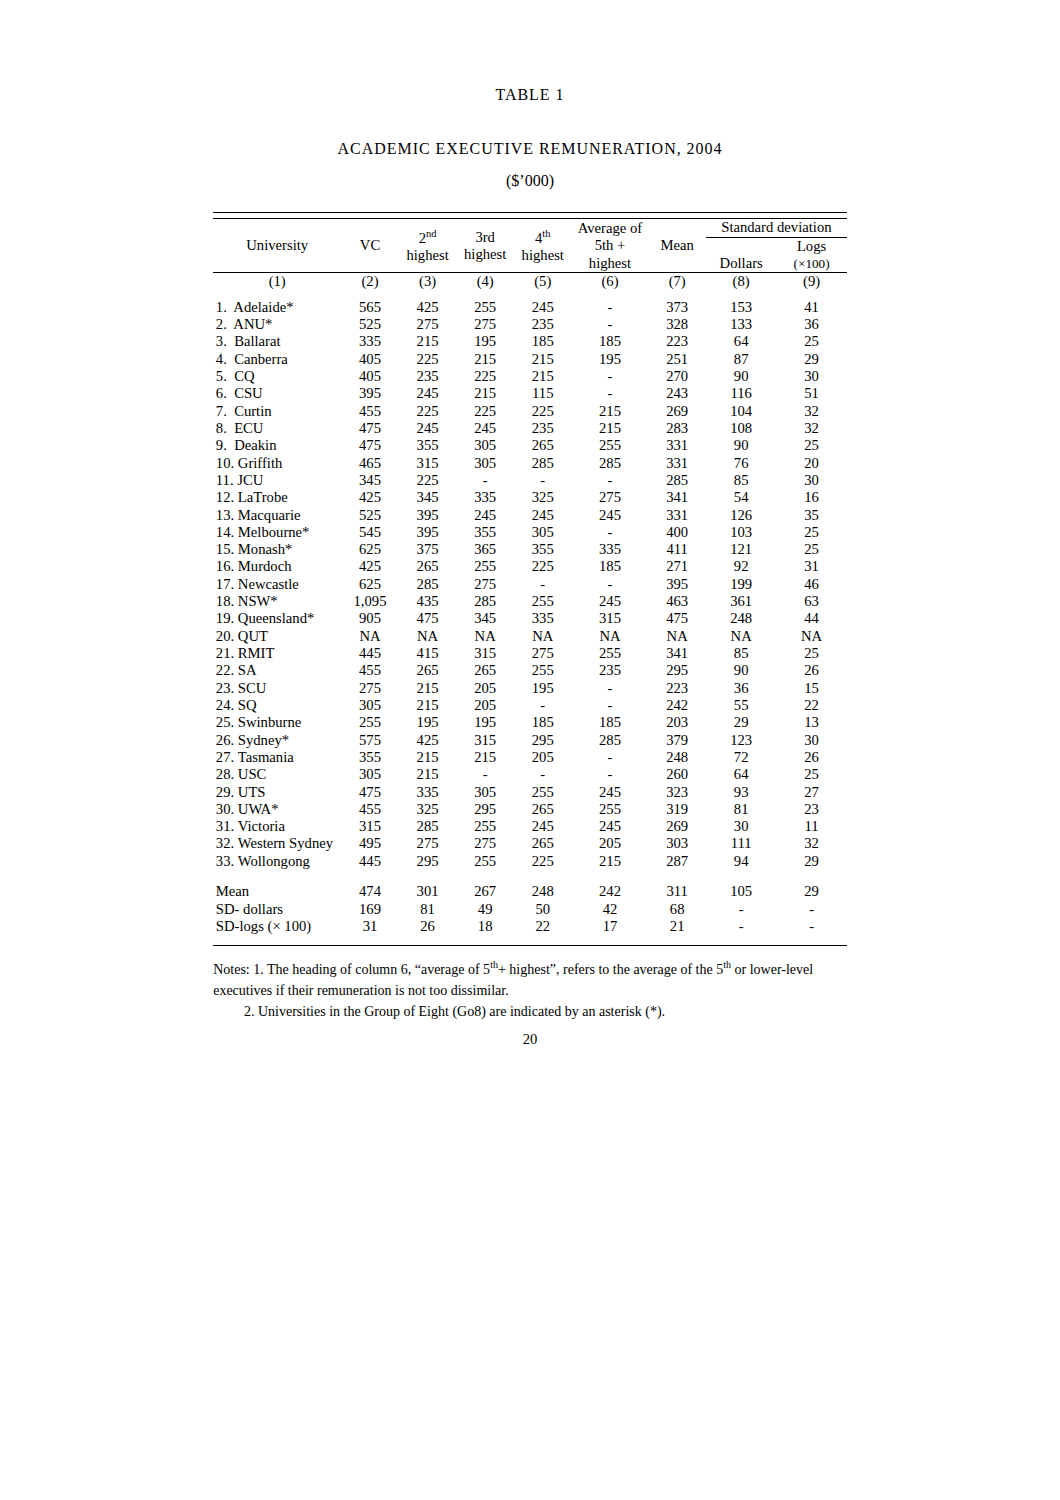TABLE 1
ACADEMIC EXECUTIVE REMUNERATION, 2004
($’000)
| University | VC | 2 nd highest | 3rd highest | 4 th highest | Average of 5th + highest | Mean | Standard deviation |
| --- | --- | --- | --- | --- | --- | --- | --- |
| Dollars | Logs (×100) |
| (1) | (2) | (3) | (4) | (5) | (6) | (7) | (8) | (9) |
| 1. Adelaide* | 565 | 425 | 255 | 245 | - | 373 | 153 | 41 |
| 2. ANU* | 525 | 275 | 275 | 235 | - | 328 | 133 | 36 |
| 3. Ballarat | 335 | 215 | 195 | 185 | 185 | 223 | 64 | 25 |
| 4. Canberra | 405 | 225 | 215 | 215 | 195 | 251 | 87 | 29 |
| 5. CQ | 405 | 235 | 225 | 215 | - | 270 | 90 | 30 |
| 6. CSU | 395 | 245 | 215 | 115 | - | 243 | 116 | 51 |
| 7. Curtin | 455 | 225 | 225 | 225 | 215 | 269 | 104 | 32 |
| 8. ECU | 475 | 245 | 245 | 235 | 215 | 283 | 108 | 32 |
| 9. Deakin | 475 | 355 | 305 | 265 | 255 | 331 | 90 | 25 |
| 10. Griffith | 465 | 315 | 305 | 285 | 285 | 331 | 76 | 20 |
| 11. JCU | 345 | 225 | - | - | - | 285 | 85 | 30 |
| 12. LaTrobe | 425 | 345 | 335 | 325 | 275 | 341 | 54 | 16 |
| 13. Macquarie | 525 | 395 | 245 | 245 | 245 | 331 | 126 | 35 |
| 14. Melbourne* | 545 | 395 | 355 | 305 | - | 400 | 103 | 25 |
| 15. Monash* | 625 | 375 | 365 | 355 | 335 | 411 | 121 | 25 |
| 16. Murdoch | 425 | 265 | 255 | 225 | 185 | 271 | 92 | 31 |
| 17. Newcastle | 625 | 285 | 275 | - | - | 395 | 199 | 46 |
| 18. NSW* | 1,095 | 435 | 285 | 255 | 245 | 463 | 361 | 63 |
| 19. Queensland* | 905 | 475 | 345 | 335 | 315 | 475 | 248 | 44 |
| 20. QUT | NA | NA | NA | NA | NA | NA | NA | NA |
| 21. RMIT | 445 | 415 | 315 | 275 | 255 | 341 | 85 | 25 |
| 22. SA | 455 | 265 | 265 | 255 | 235 | 295 | 90 | 26 |
| 23. SCU | 275 | 215 | 205 | 195 | - | 223 | 36 | 15 |
| 24. SQ | 305 | 215 | 205 | - | - | 242 | 55 | 22 |
| 25. Swinburne | 255 | 195 | 195 | 185 | 185 | 203 | 29 | 13 |
| 26. Sydney* | 575 | 425 | 315 | 295 | 285 | 379 | 123 | 30 |
| 27. Tasmania | 355 | 215 | 215 | 205 | - | 248 | 72 | 26 |
| 28. USC | 305 | 215 | - | - | - | 260 | 64 | 25 |
| 29. UTS | 475 | 335 | 305 | 255 | 245 | 323 | 93 | 27 |
| 30. UWA* | 455 | 325 | 295 | 265 | 255 | 319 | 81 | 23 |
| 31. Victoria | 315 | 285 | 255 | 245 | 245 | 269 | 30 | 11 |
| 32. Western Sydney | 495 | 275 | 275 | 265 | 205 | 303 | 111 | 32 |
| 33. Wollongong | 445 | 295 | 255 | 225 | 215 | 287 | 94 | 29 |
| Mean | 474 | 301 | 267 | 248 | 242 | 311 | 105 | 29 |
| SD- dollars | 169 | 81 | 49 | 50 | 42 | 68 | - | - |
| SD-logs (× 100) | 31 | 26 | 18 | 22 | 17 | 21 | - | - |
Notes: 1. The heading of column 6, “average of 5th+ highest”, refers to the average of the 5th or lower-level
executives if their remuneration is not too dissimilar.
2. Universities in the Group of Eight (Go8) are indicated by an asterisk (*).
20